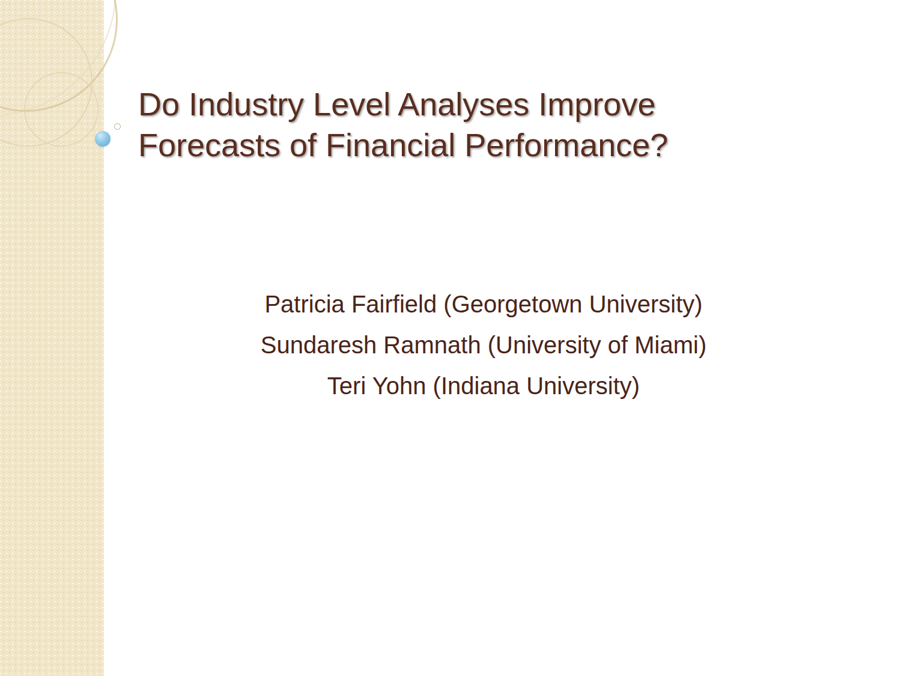Do Industry Level Analyses Improve Forecasts of Financial Performance?
Patricia Fairfield (Georgetown University)
Sundaresh Ramnath (University of Miami)
Teri Yohn (Indiana University)